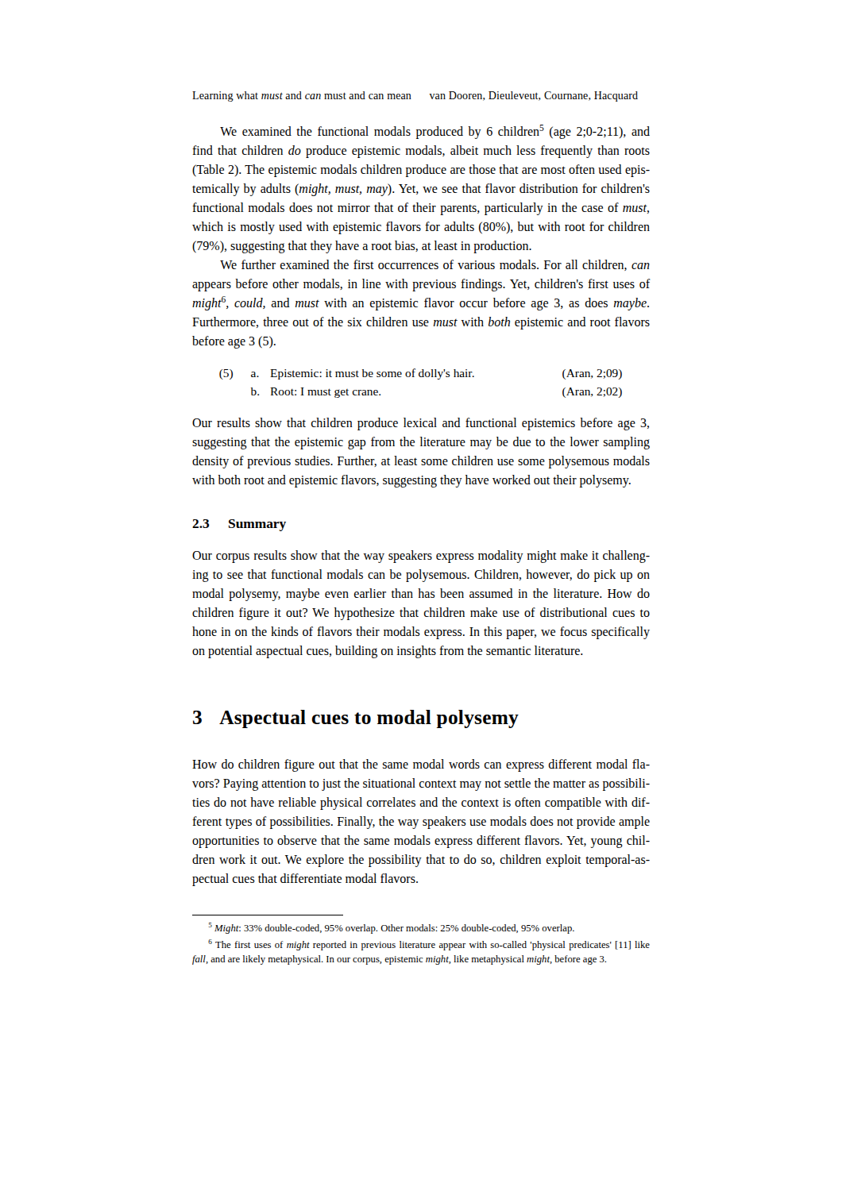Learning what must and can must and can mean van Dooren, Dieuleveut, Cournane, Hacquard
We examined the functional modals produced by 6 children5 (age 2;0-2;11), and find that children do produce epistemic modals, albeit much less frequently than roots (Table 2). The epistemic modals children produce are those that are most often used epistemically by adults (might, must, may). Yet, we see that flavor distribution for children's functional modals does not mirror that of their parents, particularly in the case of must, which is mostly used with epistemic flavors for adults (80%), but with root for children (79%), suggesting that they have a root bias, at least in production.
We further examined the first occurrences of various modals. For all children, can appears before other modals, in line with previous findings. Yet, children's first uses of might6, could, and must with an epistemic flavor occur before age 3, as does maybe. Furthermore, three out of the six children use must with both epistemic and root flavors before age 3 (5).
| (5) | a. | Epistemic: it must be some of dolly's hair. | (Aran, 2;09) |
| | b. | Root: I must get crane. | (Aran, 2;02) |
Our results show that children produce lexical and functional epistemics before age 3, suggesting that the epistemic gap from the literature may be due to the lower sampling density of previous studies. Further, at least some children use some polysemous modals with both root and epistemic flavors, suggesting they have worked out their polysemy.
2.3 Summary
Our corpus results show that the way speakers express modality might make it challenging to see that functional modals can be polysemous. Children, however, do pick up on modal polysemy, maybe even earlier than has been assumed in the literature. How do children figure it out? We hypothesize that children make use of distributional cues to hone in on the kinds of flavors their modals express. In this paper, we focus specifically on potential aspectual cues, building on insights from the semantic literature.
3 Aspectual cues to modal polysemy
How do children figure out that the same modal words can express different modal flavors? Paying attention to just the situational context may not settle the matter as possibilities do not have reliable physical correlates and the context is often compatible with different types of possibilities. Finally, the way speakers use modals does not provide ample opportunities to observe that the same modals express different flavors. Yet, young children work it out. We explore the possibility that to do so, children exploit temporal-aspectual cues that differentiate modal flavors.
5 Might: 33% double-coded, 95% overlap. Other modals: 25% double-coded, 95% overlap.
6 The first uses of might reported in previous literature appear with so-called 'physical predicates' [11] like fall, and are likely metaphysical. In our corpus, epistemic might, like metaphysical might, before age 3.